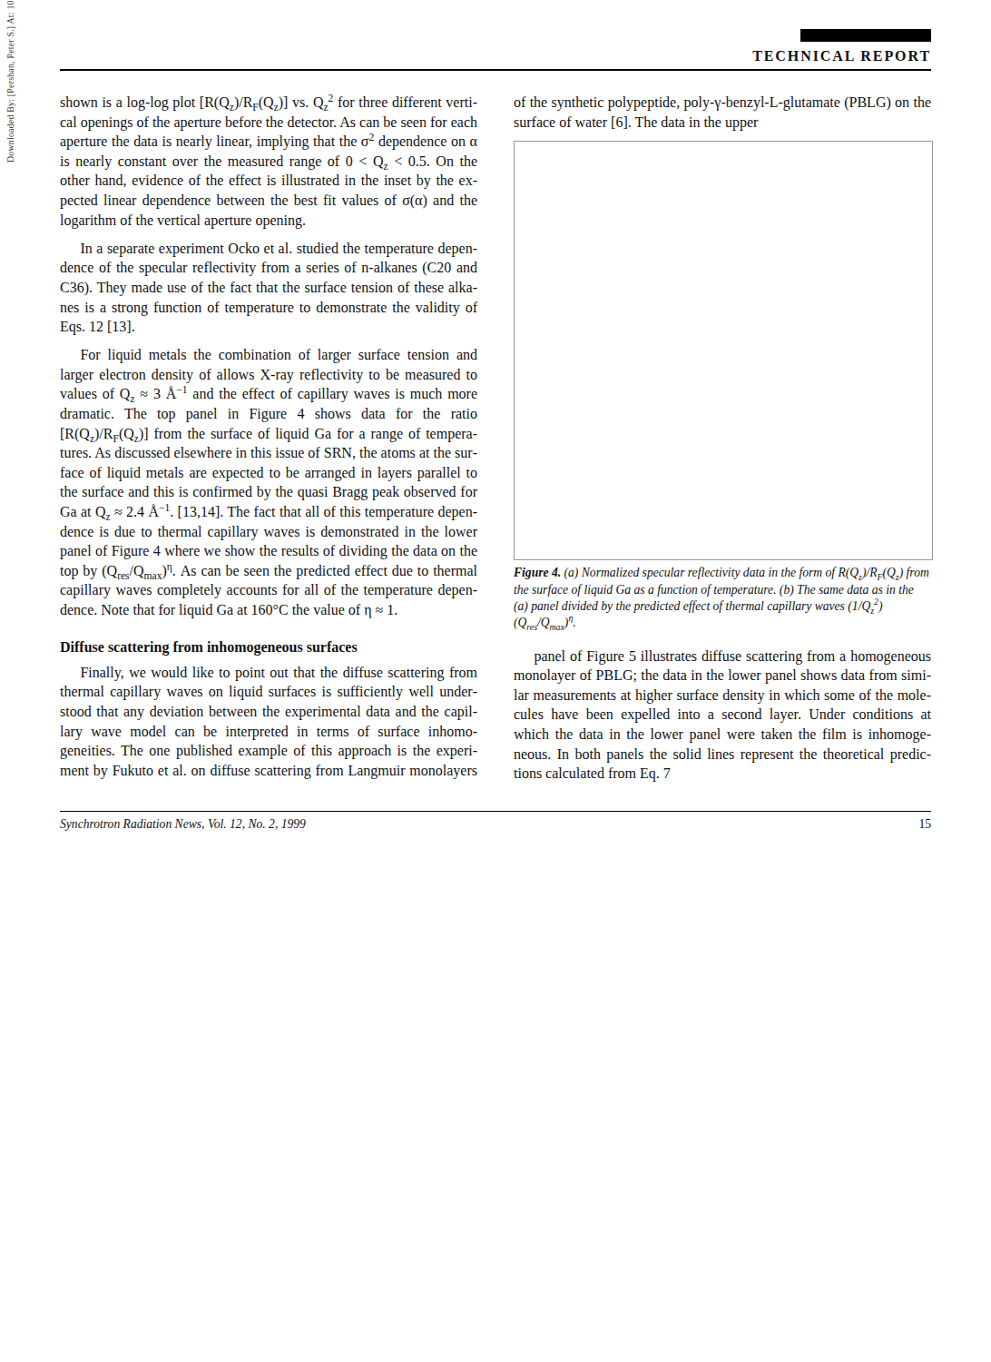Downloaded By: [Pershan, Peter S.] At: 10:51 21 August 2009
Technical Report
shown is a log-log plot [R(Qz)/RF(Qz)] vs. Qz2 for three different vertical openings of the aperture before the detector. As can be seen for each aperture the data is nearly linear, implying that the σ2 dependence on α is nearly constant over the measured range of 0 < Qz < 0.5. On the other hand, evidence of the effect is illustrated in the inset by the expected linear dependence between the best fit values of σ(α) and the logarithm of the vertical aperture opening.
In a separate experiment Ocko et al. studied the temperature dependence of the specular reflectivity from a series of n-alkanes (C20 and C36). They made use of the fact that the surface tension of these alkanes is a strong function of temperature to demonstrate the validity of Eqs. 12 [13].
For liquid metals the combination of larger surface tension and larger electron density of allows X-ray reflectivity to be measured to values of Qz ≈ 3 Å−1 and the effect of capillary waves is much more dramatic. The top panel in Figure 4 shows data for the ratio [R(Qz)/RF(Qz)] from the surface of liquid Ga for a range of temperatures. As discussed elsewhere in this issue of SRN, the atoms at the surface of liquid metals are expected to be arranged in layers parallel to the surface and this is confirmed by the quasi Bragg peak observed for Ga at Qz ≈ 2.4 Å−1. [13,14]. The fact that all of this temperature dependence is due to thermal capillary waves is demonstrated in the lower panel of Figure 4 where we show the results of dividing the data on the top by (Qres/Qmax)η. As can be seen the predicted effect due to thermal capillary waves completely accounts for all of the temperature dependence. Note that for liquid Ga at 160°C the value of η ≈ 1.
Diffuse scattering from inhomogeneous surfaces
Finally, we would like to point out that the diffuse scattering from thermal capillary waves on liquid surfaces is sufficiently well understood that any deviation between the experimental data and the capillary wave model can be interpreted in terms of surface inhomogeneities. The one published example of this approach is the experiment by Fukuto et al. on diffuse scattering from Langmuir monolayers of the synthetic polypeptide, poly-γ-benzyl-L-glutamate (PBLG) on the surface of water [6]. The data in the upper
Figure 4. (a) Normalized specular reflectivity data in the form of R(Qz)/RF(Qz) from the surface of liquid Ga as a function of temperature. (b) The same data as in the (a) panel divided by the predicted effect of thermal capillary waves (1/Qz2)(Qres/Qmax)η.
panel of Figure 5 illustrates diffuse scattering from a homogeneous monolayer of PBLG; the data in the lower panel shows data from similar measurements at higher surface density in which some of the molecules have been expelled into a second layer. Under conditions at which the data in the lower panel were taken the film is inhomogeneous. In both panels the solid lines represent the theoretical predictions calculated from Eq. 7
Synchrotron Radiation News, Vol. 12, No. 2, 1999 15